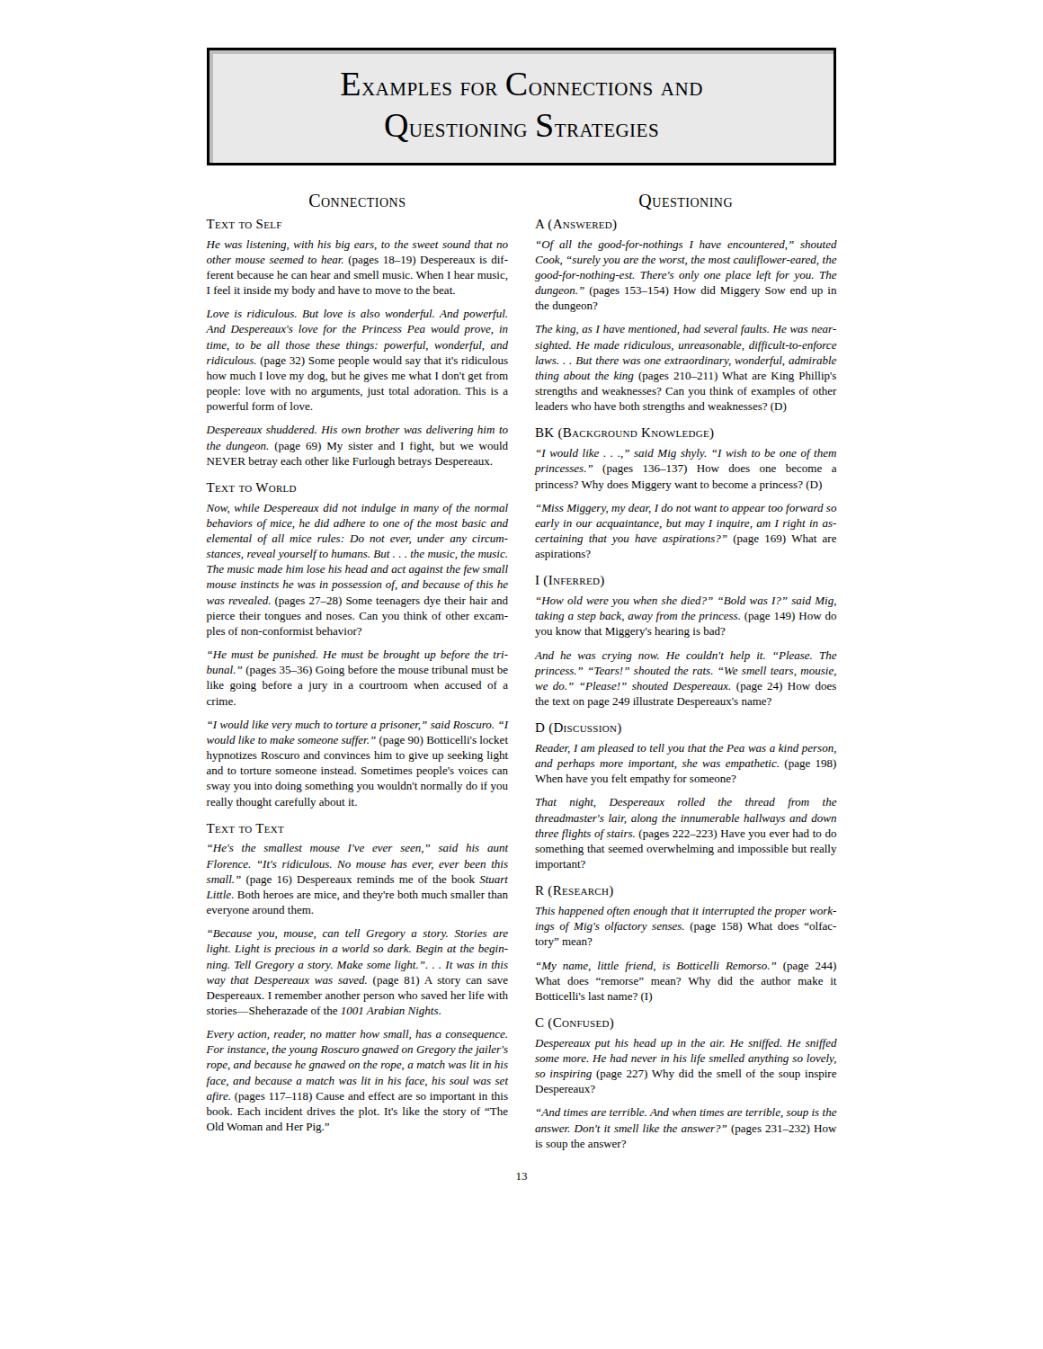Examples for Connections and
Questioning Strategies
Connections
Text to Self
He was listening, with his big ears, to the sweet sound that no other mouse seemed to hear. (pages 18–19) Despereaux is different because he can hear and smell music. When I hear music, I feel it inside my body and have to move to the beat.
Love is ridiculous. But love is also wonderful. And powerful. And Despereaux's love for the Princess Pea would prove, in time, to be all those these things: powerful, wonderful, and ridiculous. (page 32) Some people would say that it's ridiculous how much I love my dog, but he gives me what I don't get from people: love with no arguments, just total adoration. This is a powerful form of love.
Despereaux shuddered. His own brother was delivering him to the dungeon. (page 69) My sister and I fight, but we would NEVER betray each other like Furlough betrays Despereaux.
Text to World
Now, while Despereaux did not indulge in many of the normal behaviors of mice, he did adhere to one of the most basic and elemental of all mice rules: Do not ever, under any circumstances, reveal yourself to humans. But . . . the music, the music. The music made him lose his head and act against the few small mouse instincts he was in possession of, and because of this he was revealed. (pages 27–28) Some teenagers dye their hair and pierce their tongues and noses. Can you think of other excamples of non-conformist behavior?
“He must be punished. He must be brought up before the tribunal.” (pages 35–36) Going before the mouse tribunal must be like going before a jury in a courtroom when accused of a crime.
“I would like very much to torture a prisoner,” said Roscuro. “I would like to make someone suffer.” (page 90) Botticelli's locket hypnotizes Roscuro and convinces him to give up seeking light and to torture someone instead. Sometimes people's voices can sway you into doing something you wouldn't normally do if you really thought carefully about it.
Text to Text
“He's the smallest mouse I've ever seen,” said his aunt Florence. “It's ridiculous. No mouse has ever, ever been this small.” (page 16) Despereaux reminds me of the book Stuart Little. Both heroes are mice, and they're both much smaller than everyone around them.
“Because you, mouse, can tell Gregory a story. Stories are light. Light is precious in a world so dark. Begin at the beginning. Tell Gregory a story. Make some light.”. . . It was in this way that Despereaux was saved. (page 81) A story can save Despereaux. I remember another person who saved her life with stories—Sheherazade of the 1001 Arabian Nights.
Every action, reader, no matter how small, has a consequence. For instance, the young Roscuro gnawed on Gregory the jailer's rope, and because he gnawed on the rope, a match was lit in his face, and because a match was lit in his face, his soul was set afire. (pages 117–118) Cause and effect are so important in this book. Each incident drives the plot. It's like the story of “The Old Woman and Her Pig.”
Questioning
A (Answered)
“Of all the good-for-nothings I have encountered,” shouted Cook, “surely you are the worst, the most cauliflower-eared, the good-for-nothing-est. There's only one place left for you. The dungeon.” (pages 153–154) How did Miggery Sow end up in the dungeon?
The king, as I have mentioned, had several faults. He was nearsighted. He made ridiculous, unreasonable, difficult-to-enforce laws. . . But there was one extraordinary, wonderful, admirable thing about the king (pages 210–211) What are King Phillip's strengths and weaknesses? Can you think of examples of other leaders who have both strengths and weaknesses? (D)
BK (Background Knowledge)
“I would like . . .,” said Mig shyly. “I wish to be one of them princesses.” (pages 136–137) How does one become a princess? Why does Miggery want to become a princess? (D)
“Miss Miggery, my dear, I do not want to appear too forward so early in our acquaintance, but may I inquire, am I right in ascertaining that you have aspirations?” (page 169) What are aspirations?
I (Inferred)
“How old were you when she died?” “Bold was I?” said Mig, taking a step back, away from the princess. (page 149) How do you know that Miggery's hearing is bad?
And he was crying now. He couldn't help it. “Please. The princess.” “Tears!” shouted the rats. “We smell tears, mousie, we do.” “Please!” shouted Despereaux. (page 24) How does the text on page 249 illustrate Despereaux's name?
D (Discussion)
Reader, I am pleased to tell you that the Pea was a kind person, and perhaps more important, she was empathetic. (page 198) When have you felt empathy for someone?
That night, Despereaux rolled the thread from the threadmaster's lair, along the innumerable hallways and down three flights of stairs. (pages 222–223) Have you ever had to do something that seemed overwhelming and impossible but really important?
R (Research)
This happened often enough that it interrupted the proper workings of Mig's olfactory senses. (page 158) What does “olfactory” mean?
“My name, little friend, is Botticelli Remorso.” (page 244) What does “remorse” mean? Why did the author make it Botticelli's last name? (I)
C (Confused)
Despereaux put his head up in the air. He sniffed. He sniffed some more. He had never in his life smelled anything so lovely, so inspiring (page 227) Why did the smell of the soup inspire Despereaux?
“And times are terrible. And when times are terrible, soup is the answer. Don't it smell like the answer?” (pages 231–232) How is soup the answer?
13